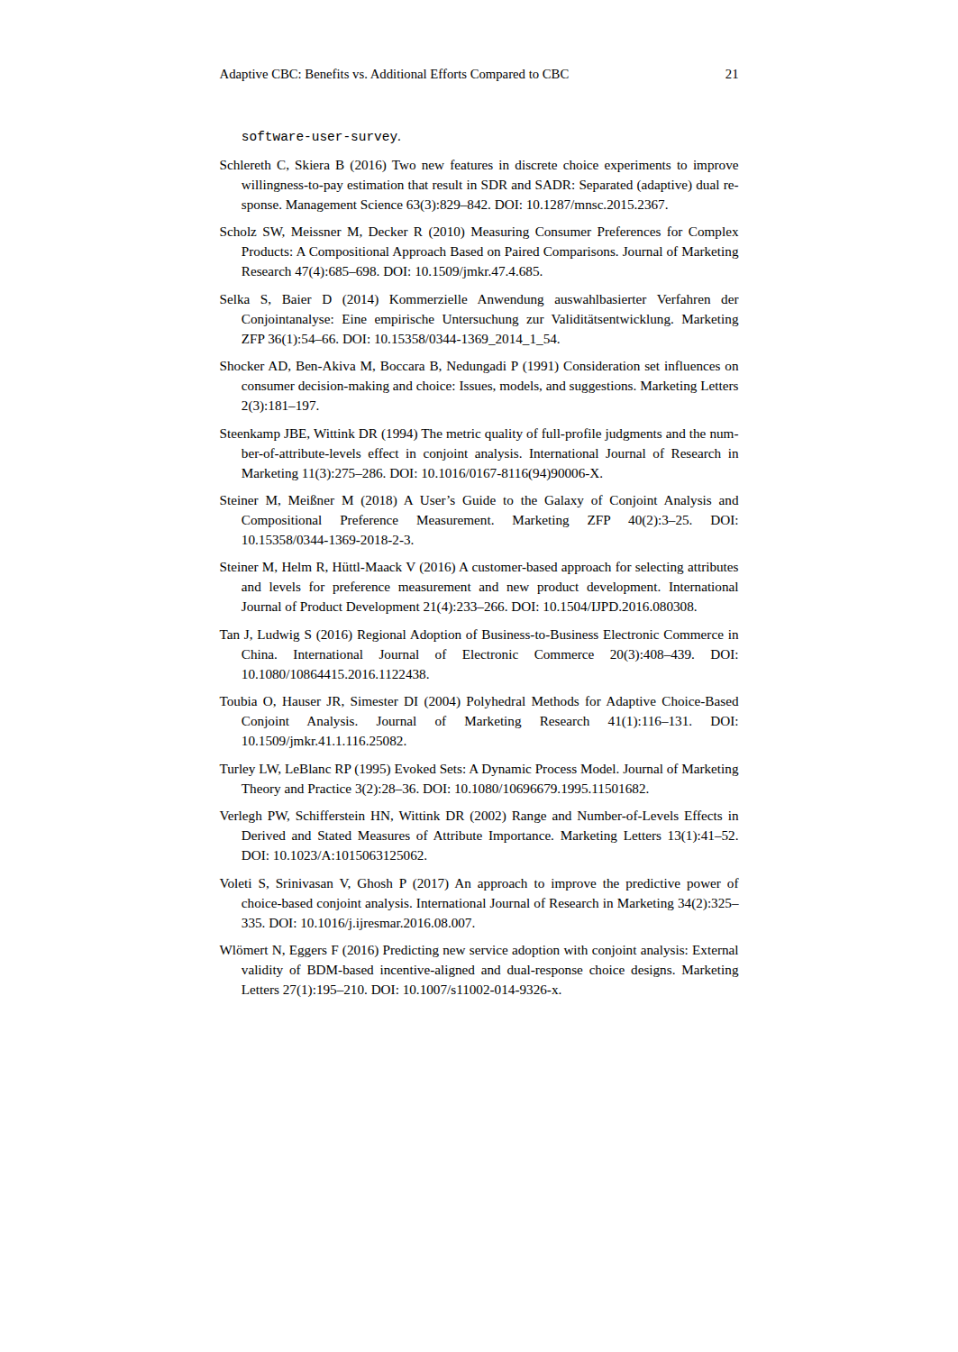Adaptive CBC: Benefits vs. Additional Efforts Compared to CBC 21
software-user-survey.
Schlereth C, Skiera B (2016) Two new features in discrete choice experiments to improve willingness-to-pay estimation that result in SDR and SADR: Separated (adaptive) dual response. Management Science 63(3):829–842. DOI: 10.1287/mnsc.2015.2367.
Scholz SW, Meissner M, Decker R (2010) Measuring Consumer Preferences for Complex Products: A Compositional Approach Based on Paired Comparisons. Journal of Marketing Research 47(4):685–698. DOI: 10.1509/jmkr.47.4.685.
Selka S, Baier D (2014) Kommerzielle Anwendung auswahlbasierter Verfahren der Conjointanalyse: Eine empirische Untersuchung zur Validitätsentwicklung. Marketing ZFP 36(1):54–66. DOI: 10.15358/0344-1369_2014_1_54.
Shocker AD, Ben-Akiva M, Boccara B, Nedungadi P (1991) Consideration set influences on consumer decision-making and choice: Issues, models, and suggestions. Marketing Letters 2(3):181–197.
Steenkamp JBE, Wittink DR (1994) The metric quality of full-profile judgments and the number-of-attribute-levels effect in conjoint analysis. International Journal of Research in Marketing 11(3):275–286. DOI: 10.1016/0167-8116(94)90006-X.
Steiner M, Meißner M (2018) A User’s Guide to the Galaxy of Conjoint Analysis and Compositional Preference Measurement. Marketing ZFP 40(2):3–25. DOI: 10.15358/0344-1369-2018-2-3.
Steiner M, Helm R, Hüttl-Maack V (2016) A customer-based approach for selecting attributes and levels for preference measurement and new product development. International Journal of Product Development 21(4):233–266. DOI: 10.1504/IJPD.2016.080308.
Tan J, Ludwig S (2016) Regional Adoption of Business-to-Business Electronic Commerce in China. International Journal of Electronic Commerce 20(3):408–439. DOI: 10.1080/10864415.2016.1122438.
Toubia O, Hauser JR, Simester DI (2004) Polyhedral Methods for Adaptive Choice-Based Conjoint Analysis. Journal of Marketing Research 41(1):116–131. DOI: 10.1509/jmkr.41.1.116.25082.
Turley LW, LeBlanc RP (1995) Evoked Sets: A Dynamic Process Model. Journal of Marketing Theory and Practice 3(2):28–36. DOI: 10.1080/10696679.1995.11501682.
Verlegh PW, Schifferstein HN, Wittink DR (2002) Range and Number-of-Levels Effects in Derived and Stated Measures of Attribute Importance. Marketing Letters 13(1):41–52. DOI: 10.1023/A:1015063125062.
Voleti S, Srinivasan V, Ghosh P (2017) An approach to improve the predictive power of choice-based conjoint analysis. International Journal of Research in Marketing 34(2):325–335. DOI: 10.1016/j.ijresmar.2016.08.007.
Wlömert N, Eggers F (2016) Predicting new service adoption with conjoint analysis: External validity of BDM-based incentive-aligned and dual-response choice designs. Marketing Letters 27(1):195–210. DOI: 10.1007/s11002-014-9326-x.